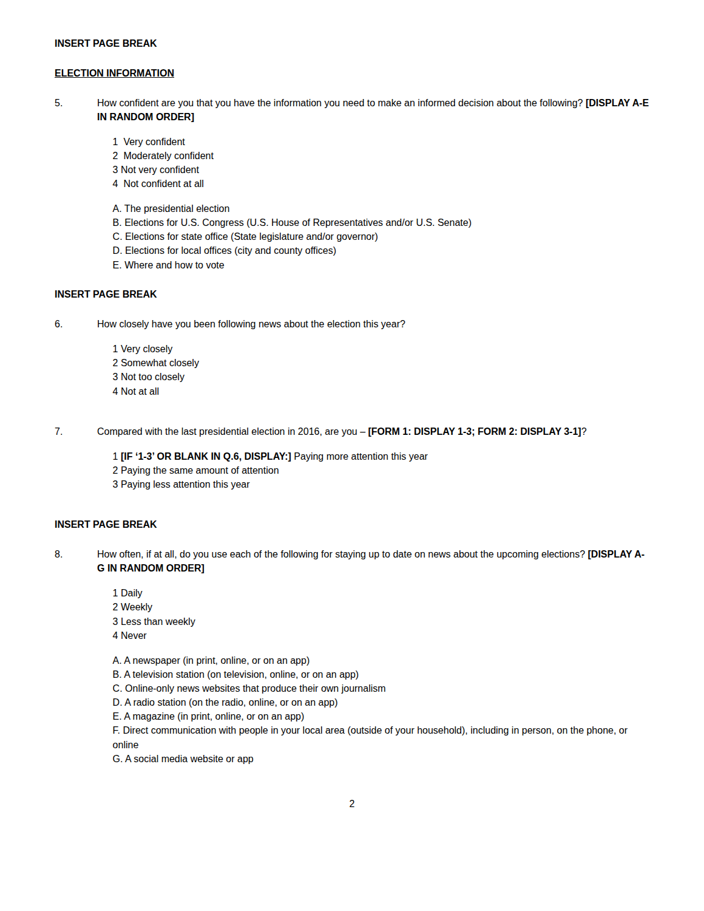INSERT PAGE BREAK
ELECTION INFORMATION
5.
How confident are you that you have the information you need to make an informed decision about the following? [DISPLAY A-E IN RANDOM ORDER]
1 Very confident
2 Moderately confident
3 Not very confident
4 Not confident at all
A. The presidential election
B. Elections for U.S. Congress (U.S. House of Representatives and/or U.S. Senate)
C. Elections for state office (State legislature and/or governor)
D. Elections for local offices (city and county offices)
E. Where and how to vote
INSERT PAGE BREAK
6.
How closely have you been following news about the election this year?
1 Very closely
2 Somewhat closely
3 Not too closely
4 Not at all
7.
Compared with the last presidential election in 2016, are you – [FORM 1: DISPLAY 1-3; FORM 2: DISPLAY 3-1]?
1 [IF ‘1-3’ OR BLANK IN Q.6, DISPLAY:] Paying more attention this year
2 Paying the same amount of attention
3 Paying less attention this year
INSERT PAGE BREAK
8.
How often, if at all, do you use each of the following for staying up to date on news about the upcoming elections? [DISPLAY A-G IN RANDOM ORDER]
1 Daily
2 Weekly
3 Less than weekly
4 Never
A. A newspaper (in print, online, or on an app)
B. A television station (on television, online, or on an app)
C. Online-only news websites that produce their own journalism
D. A radio station (on the radio, online, or on an app)
E. A magazine (in print, online, or on an app)
F. Direct communication with people in your local area (outside of your household), including in person, on the phone, or online
G. A social media website or app
2